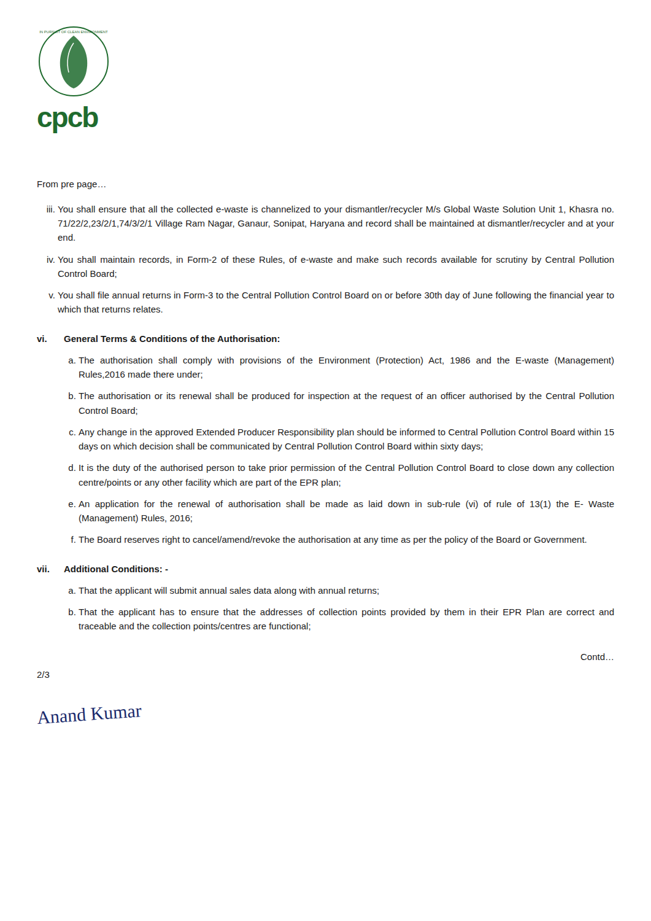IN PURSUIT OF CLEAN ENVIRONMENT
cpcb
From pre page…
You shall ensure that all the collected e-waste is channelized to your dismantler/recycler M/s Global Waste Solution Unit 1, Khasra no. 71/22/2,23/2/1,74/3/2/1 Village Ram Nagar, Ganaur, Sonipat, Haryana and record shall be maintained at dismantler/recycler and at your end.
You shall maintain records, in Form-2 of these Rules, of e-waste and make such records available for scrutiny by Central Pollution Control Board;
You shall file annual returns in Form-3 to the Central Pollution Control Board on or before 30th day of June following the financial year to which that returns relates.
vi. General Terms & Conditions of the Authorisation:
The authorisation shall comply with provisions of the Environment (Protection) Act, 1986 and the E-waste (Management) Rules,2016 made there under;
The authorisation or its renewal shall be produced for inspection at the request of an officer authorised by the Central Pollution Control Board;
Any change in the approved Extended Producer Responsibility plan should be informed to Central Pollution Control Board within 15 days on which decision shall be communicated by Central Pollution Control Board within sixty days;
It is the duty of the authorised person to take prior permission of the Central Pollution Control Board to close down any collection centre/points or any other facility which are part of the EPR plan;
An application for the renewal of authorisation shall be made as laid down in sub-rule (vi) of rule of 13(1) the E- Waste (Management) Rules, 2016;
The Board reserves right to cancel/amend/revoke the authorisation at any time as per the policy of the Board or Government.
vii. Additional Conditions: -
That the applicant will submit annual sales data along with annual returns;
That the applicant has to ensure that the addresses of collection points provided by them in their EPR Plan are correct and traceable and the collection points/centres are functional;
Contd…
2/3
Anand Kumar